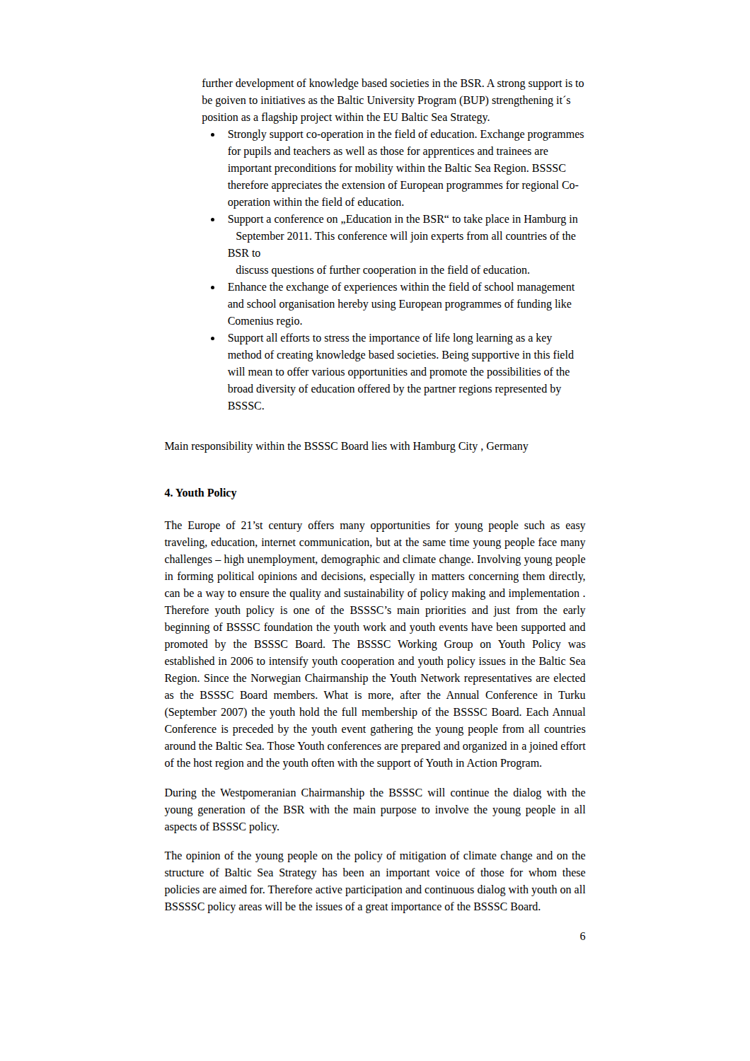further development of knowledge based societies in the BSR. A strong support is to be goiven to initiatives as the Baltic University Program (BUP) strengthening it´s position as a flagship project within the EU Baltic Sea Strategy.
Strongly support co-operation in the field of education. Exchange programmes for pupils and teachers as well as those for apprentices and trainees are important preconditions for mobility within the Baltic Sea Region. BSSSC therefore appreciates the extension of European programmes for regional Co-operation within the field of education.
Support a conference on „Education in the BSR“ to take place in Hamburg in
September 2011. This conference will join experts from all countries of the BSR to
discuss questions of further cooperation in the field of education.
Enhance the exchange of experiences within the field of school management and school organisation hereby using European programmes of funding like Comenius regio.
Support all efforts to stress the importance of life long learning as a key method of creating knowledge based societies. Being supportive in this field will mean to offer various opportunities and promote the possibilities of the broad diversity of education offered by the partner regions represented by BSSSC.
Main responsibility within the BSSSC Board lies with Hamburg City , Germany
4. Youth Policy
The Europe of 21’st century offers many opportunities for young people such as easy traveling, education, internet communication, but at the same time young people face many challenges – high unemployment, demographic and climate change. Involving young people in forming political opinions and decisions, especially in matters concerning them directly, can be a way to ensure the quality and sustainability of policy making and implementation . Therefore youth policy is one of the BSSSC’s main priorities and just from the early beginning of BSSSC foundation the youth work and youth events have been supported and promoted by the BSSSC Board. The BSSSC Working Group on Youth Policy was established in 2006 to intensify youth cooperation and youth policy issues in the Baltic Sea Region. Since the Norwegian Chairmanship the Youth Network representatives are elected as the BSSSC Board members. What is more, after the Annual Conference in Turku (September 2007) the youth hold the full membership of the BSSSC Board. Each Annual Conference is preceded by the youth event gathering the young people from all countries around the Baltic Sea. Those Youth conferences are prepared and organized in a joined effort of the host region and the youth often with the support of Youth in Action Program.
During the Westpomeranian Chairmanship the BSSSC will continue the dialog with the young generation of the BSR with the main purpose to involve the young people in all aspects of BSSSC policy.
The opinion of the young people on the policy of mitigation of climate change and on the structure of Baltic Sea Strategy has been an important voice of those for whom these policies are aimed for. Therefore active participation and continuous dialog with youth on all BSSSSC policy areas will be the issues of a great importance of the BSSSC Board.
6